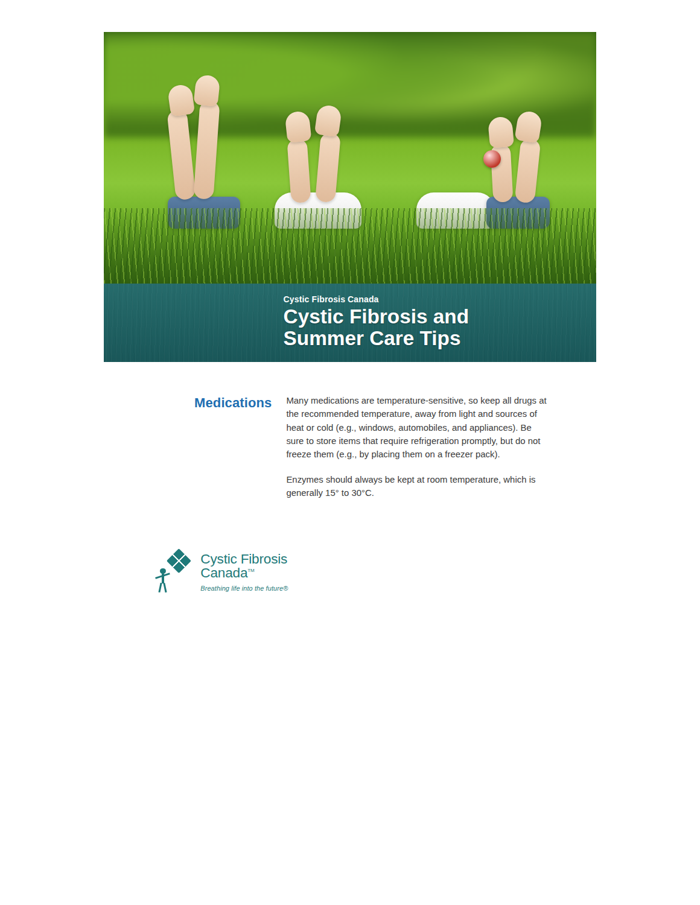Cystic Fibrosis Canada
Cystic Fibrosis and
Summer Care Tips
Medications
Many medications are temperature-sensitive, so keep all drugs at the recommended temperature, away from light and sources of heat or cold (e.g., windows, automobiles, and appliances). Be sure to store items that require refrigeration promptly, but do not freeze them (e.g., by placing them on a freezer pack).
Enzymes should always be kept at room temperature, which is generally 15° to 30°C.
Cystic Fibrosis
CanadaTM
Breathing life into the future®